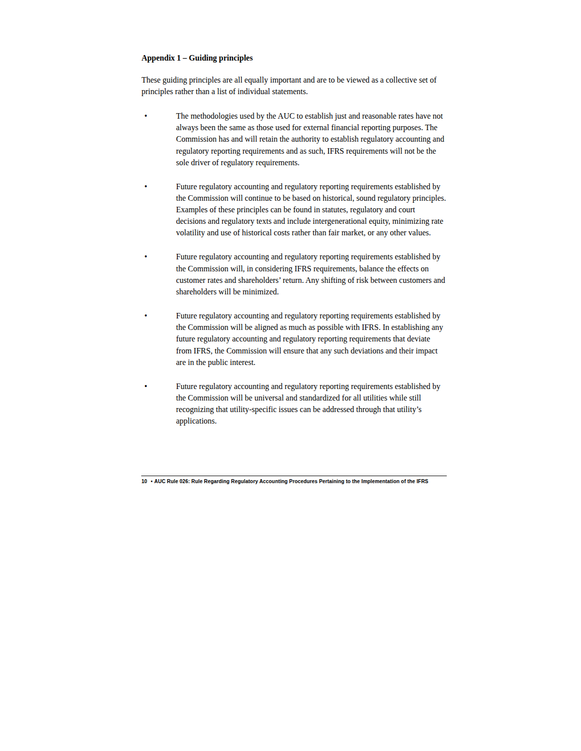Appendix 1 – Guiding principles
These guiding principles are all equally important and are to be viewed as a collective set of principles rather than a list of individual statements.
The methodologies used by the AUC to establish just and reasonable rates have not always been the same as those used for external financial reporting purposes. The Commission has and will retain the authority to establish regulatory accounting and regulatory reporting requirements and as such, IFRS requirements will not be the sole driver of regulatory requirements.
Future regulatory accounting and regulatory reporting requirements established by the Commission will continue to be based on historical, sound regulatory principles. Examples of these principles can be found in statutes, regulatory and court decisions and regulatory texts and include intergenerational equity, minimizing rate volatility and use of historical costs rather than fair market, or any other values.
Future regulatory accounting and regulatory reporting requirements established by the Commission will, in considering IFRS requirements, balance the effects on customer rates and shareholders’ return. Any shifting of risk between customers and shareholders will be minimized.
Future regulatory accounting and regulatory reporting requirements established by the Commission will be aligned as much as possible with IFRS. In establishing any future regulatory accounting and regulatory reporting requirements that deviate from IFRS, the Commission will ensure that any such deviations and their impact are in the public interest.
Future regulatory accounting and regulatory reporting requirements established by the Commission will be universal and standardized for all utilities while still recognizing that utility-specific issues can be addressed through that utility’s applications.
10•AUC Rule 026: Rule Regarding Regulatory Accounting Procedures Pertaining to the Implementation of the IFRS